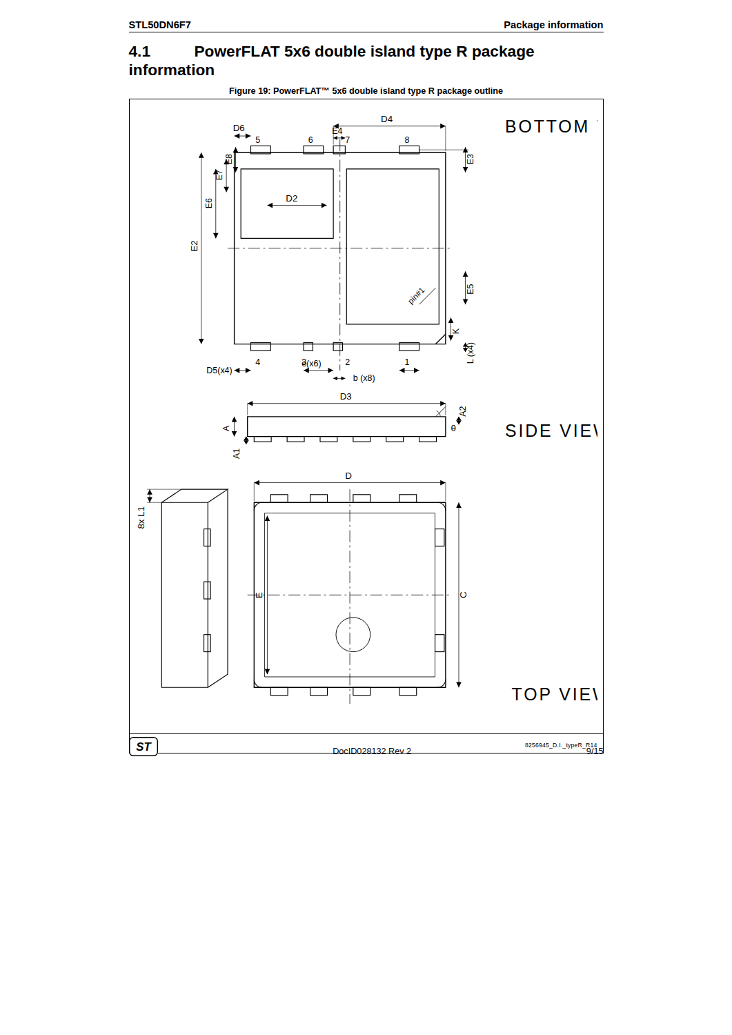STL50DN6F7 Package information
4.1 PowerFLAT 5x6 double island type R package information
Figure 19: PowerFLAT™ 5x6 double island type R package outline
BOTTOM VIEW 5 6 7 8 4 3 2 1 pin#1 D4 D6 E4 D2 E2 E6 E7 E8 E3 E5 K L (x4) D5(x4) e(x6) b (x8) SIDE VIEW D3 A A1 A2 θ TOP VIEW D E C 8x L1
8256945_D.I._typeR_R14
ST
DocID028132 Rev 2
9/15